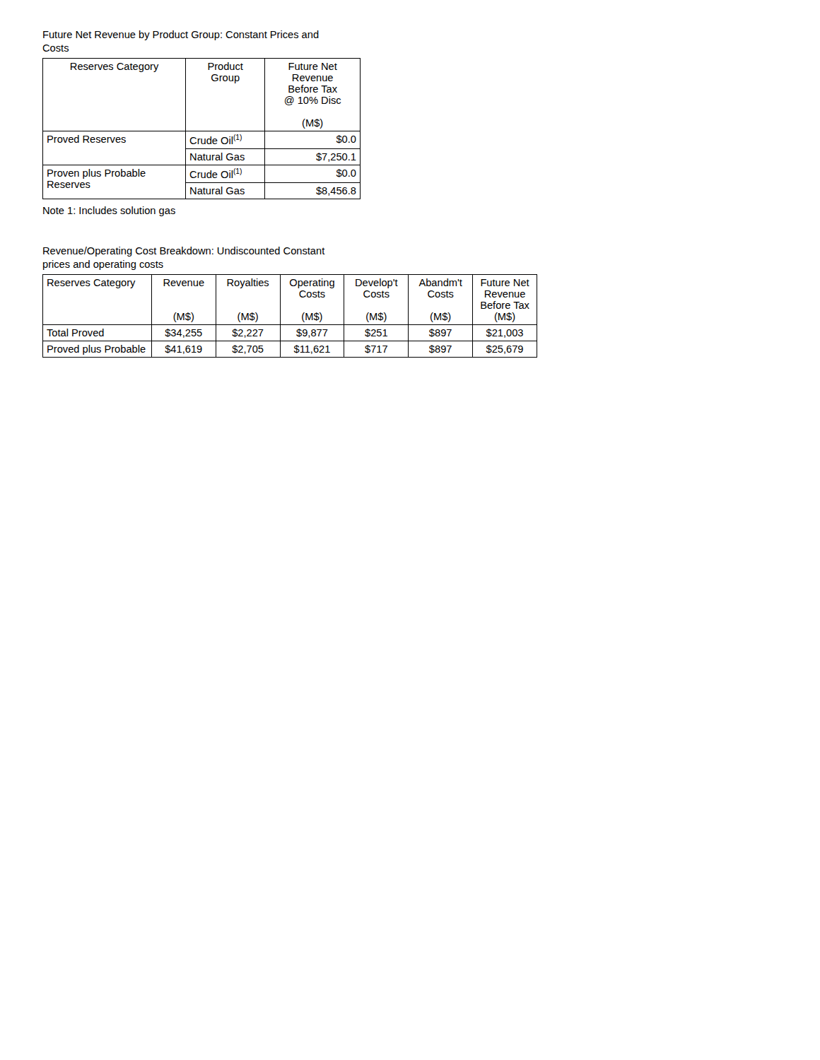Future Net Revenue by Product Group: Constant Prices and Costs
| Reserves Category | Product Group | Future Net Revenue Before Tax @ 10% Disc (M$) |
| --- | --- | --- |
| Proved Reserves | Crude Oil (1) | $0.0 |
| Natural Gas | $7,250.1 |
| Proven plus Probable Reserves | Crude Oil (1) | $0.0 |
| Natural Gas | $8,456.8 |
Note 1: Includes solution gas
Revenue/Operating Cost Breakdown: Undiscounted Constant prices and operating costs
| Reserves Category | Revenue (M$) | Royalties (M$) | Operating Costs (M$) | Develop't Costs (M$) | Abandm't Costs (M$) | Future Net Revenue Before Tax (M$) |
| --- | --- | --- | --- | --- | --- | --- |
| Total Proved | $34,255 | $2,227 | $9,877 | $251 | $897 | $21,003 |
| Proved plus Probable | $41,619 | $2,705 | $11,621 | $717 | $897 | $25,679 |